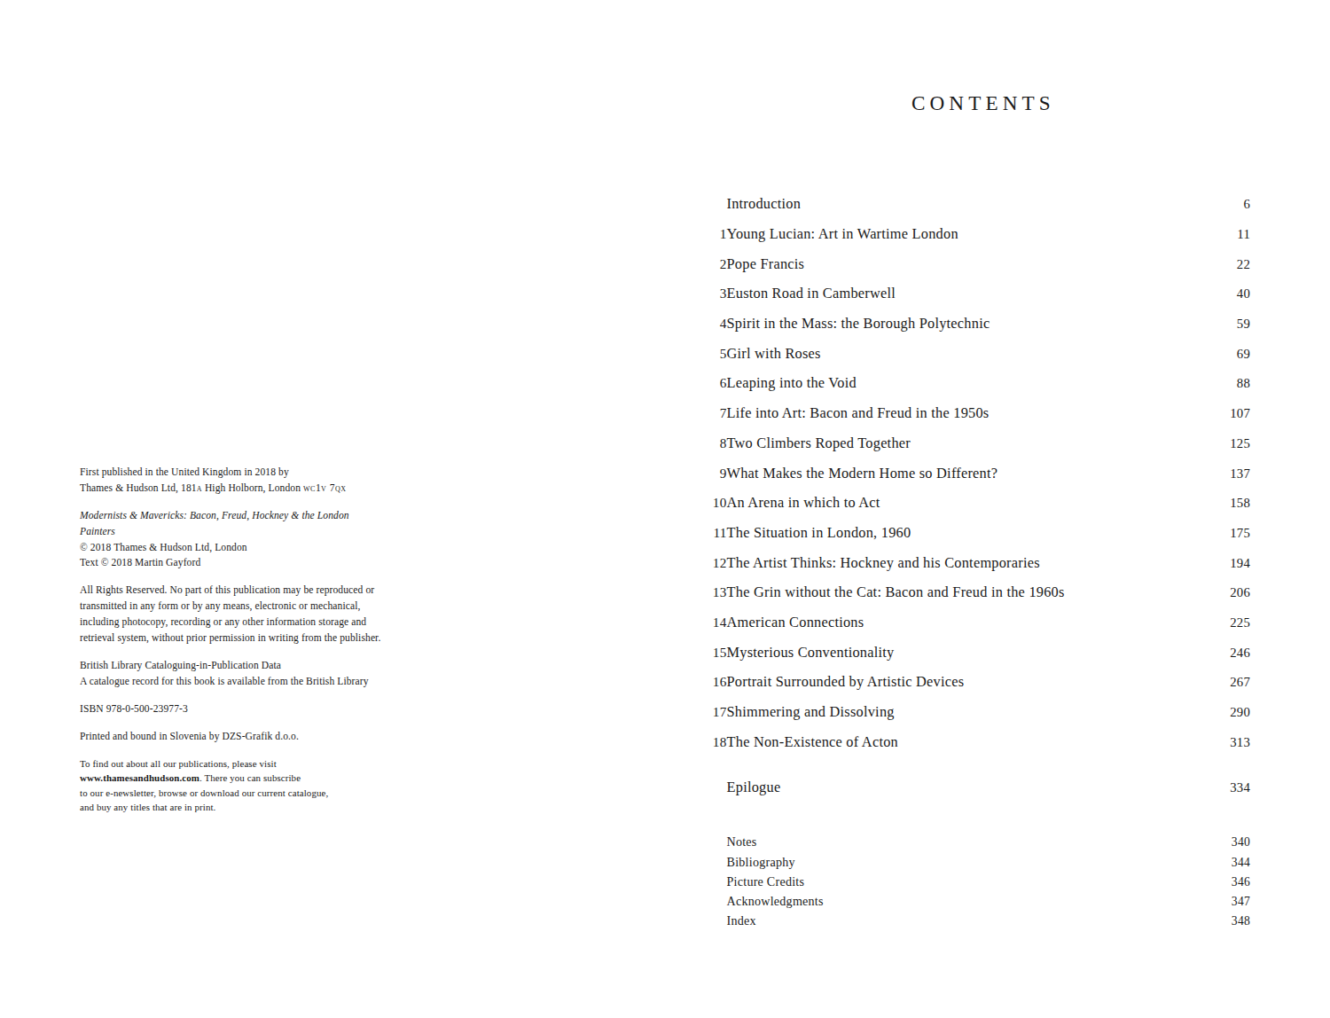First published in the United Kingdom in 2018 by
Thames & Hudson Ltd, 181a High Holborn, London wc1v 7qx
Modernists & Mavericks: Bacon, Freud, Hockney & the London Painters
© 2018 Thames & Hudson Ltd, London
Text © 2018 Martin Gayford
All Rights Reserved. No part of this publication may be reproduced or transmitted in any form or by any means, electronic or mechanical, including photocopy, recording or any other information storage and retrieval system, without prior permission in writing from the publisher.
British Library Cataloguing-in-Publication Data
A catalogue record for this book is available from the British Library
ISBN 978-0-500-23977-3
Printed and bound in Slovenia by DZS-Grafik d.o.o.
To find out about all our publications, please visit
www.thamesandhudson.com. There you can subscribe
to our e-newsletter, browse or download our current catalogue,
and buy any titles that are in print.
Contents
| | Introduction | 6 |
| 1 | Young Lucian: Art in Wartime London | 11 |
| 2 | Pope Francis | 22 |
| 3 | Euston Road in Camberwell | 40 |
| 4 | Spirit in the Mass: the Borough Polytechnic | 59 |
| 5 | Girl with Roses | 69 |
| 6 | Leaping into the Void | 88 |
| 7 | Life into Art: Bacon and Freud in the 1950s | 107 |
| 8 | Two Climbers Roped Together | 125 |
| 9 | What Makes the Modern Home so Different? | 137 |
| 10 | An Arena in which to Act | 158 |
| 11 | The Situation in London, 1960 | 175 |
| 12 | The Artist Thinks: Hockney and his Contemporaries | 194 |
| 13 | The Grin without the Cat: Bacon and Freud in the 1960s | 206 |
| 14 | American Connections | 225 |
| 15 | Mysterious Conventionality | 246 |
| 16 | Portrait Surrounded by Artistic Devices | 267 |
| 17 | Shimmering and Dissolving | 290 |
| 18 | The Non-Existence of Acton | 313 |
| | Epilogue | 334 |
| | Notes | 340 |
| | Bibliography | 344 |
| | Picture Credits | 346 |
| | Acknowledgments | 347 |
| | Index | 348 |